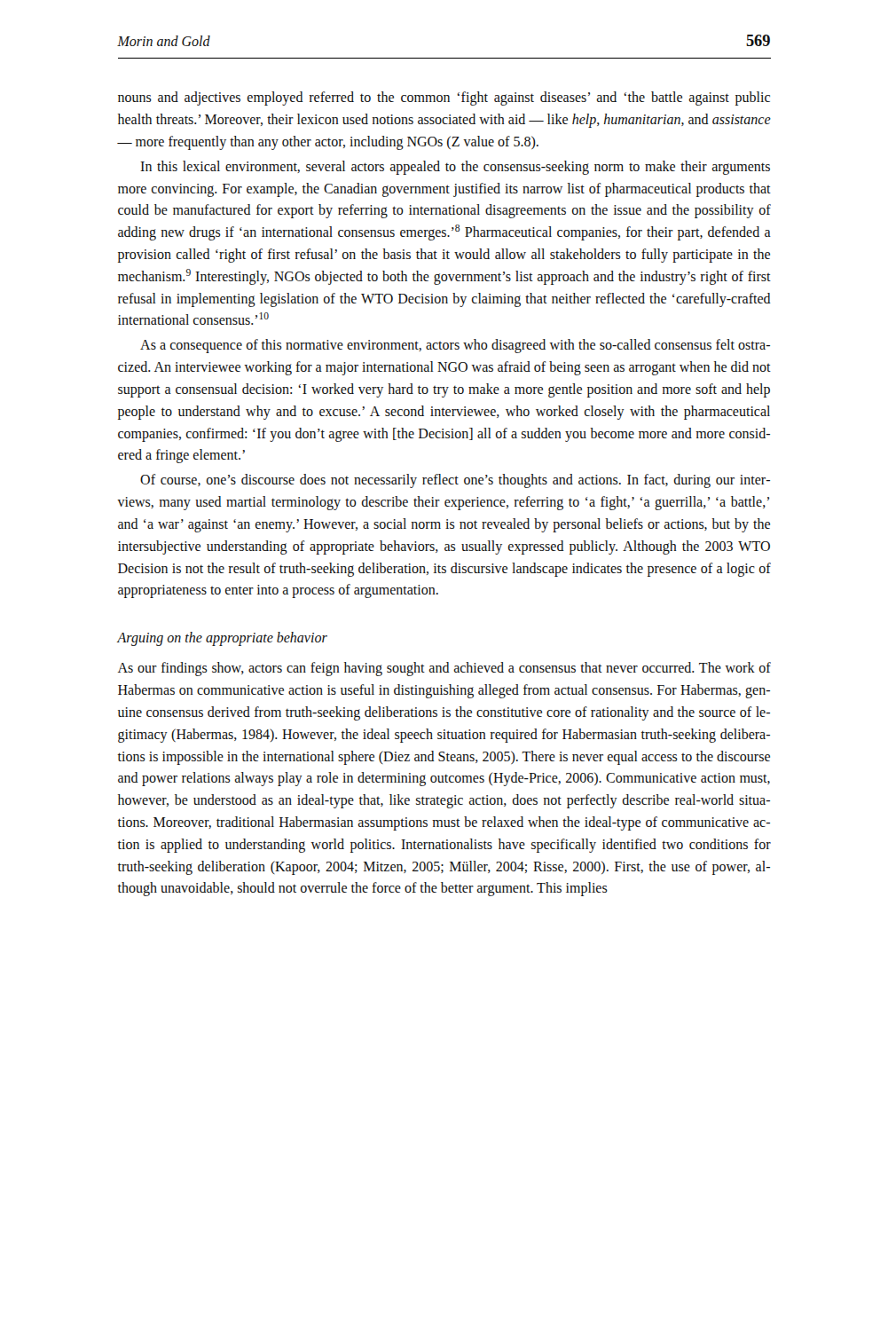Morin and Gold 569
nouns and adjectives employed referred to the common ‘fight against diseases’ and ‘the battle against public health threats.’ Moreover, their lexicon used notions associated with aid — like help, humanitarian, and assistance — more frequently than any other actor, including NGOs (Z value of 5.8).
In this lexical environment, several actors appealed to the consensus-seeking norm to make their arguments more convincing. For example, the Canadian government justified its narrow list of pharmaceutical products that could be manufactured for export by referring to international disagreements on the issue and the possibility of adding new drugs if ‘an international consensus emerges.’8 Pharmaceutical companies, for their part, defended a provision called ‘right of first refusal’ on the basis that it would allow all stakeholders to fully participate in the mechanism.9 Interestingly, NGOs objected to both the government’s list approach and the industry’s right of first refusal in implementing legislation of the WTO Decision by claiming that neither reflected the ‘carefully-crafted international consensus.’10
As a consequence of this normative environment, actors who disagreed with the so-called consensus felt ostracized. An interviewee working for a major international NGO was afraid of being seen as arrogant when he did not support a consensual decision: ‘I worked very hard to try to make a more gentle position and more soft and help people to understand why and to excuse.’ A second interviewee, who worked closely with the pharmaceutical companies, confirmed: ‘If you don’t agree with [the Decision] all of a sudden you become more and more considered a fringe element.’
Of course, one’s discourse does not necessarily reflect one’s thoughts and actions. In fact, during our interviews, many used martial terminology to describe their experience, referring to ‘a fight,’ ‘a guerrilla,’ ‘a battle,’ and ‘a war’ against ‘an enemy.’ However, a social norm is not revealed by personal beliefs or actions, but by the intersubjective understanding of appropriate behaviors, as usually expressed publicly. Although the 2003 WTO Decision is not the result of truth-seeking deliberation, its discursive landscape indicates the presence of a logic of appropriateness to enter into a process of argumentation.
Arguing on the appropriate behavior
As our findings show, actors can feign having sought and achieved a consensus that never occurred. The work of Habermas on communicative action is useful in distinguishing alleged from actual consensus. For Habermas, genuine consensus derived from truth-seeking deliberations is the constitutive core of rationality and the source of legitimacy (Habermas, 1984). However, the ideal speech situation required for Habermasian truth-seeking deliberations is impossible in the international sphere (Diez and Steans, 2005). There is never equal access to the discourse and power relations always play a role in determining outcomes (Hyde-Price, 2006). Communicative action must, however, be understood as an ideal-type that, like strategic action, does not perfectly describe real-world situations. Moreover, traditional Habermasian assumptions must be relaxed when the ideal-type of communicative action is applied to understanding world politics. Internationalists have specifically identified two conditions for truth-seeking deliberation (Kapoor, 2004; Mitzen, 2005; Müller, 2004; Risse, 2000). First, the use of power, although unavoidable, should not overrule the force of the better argument. This implies